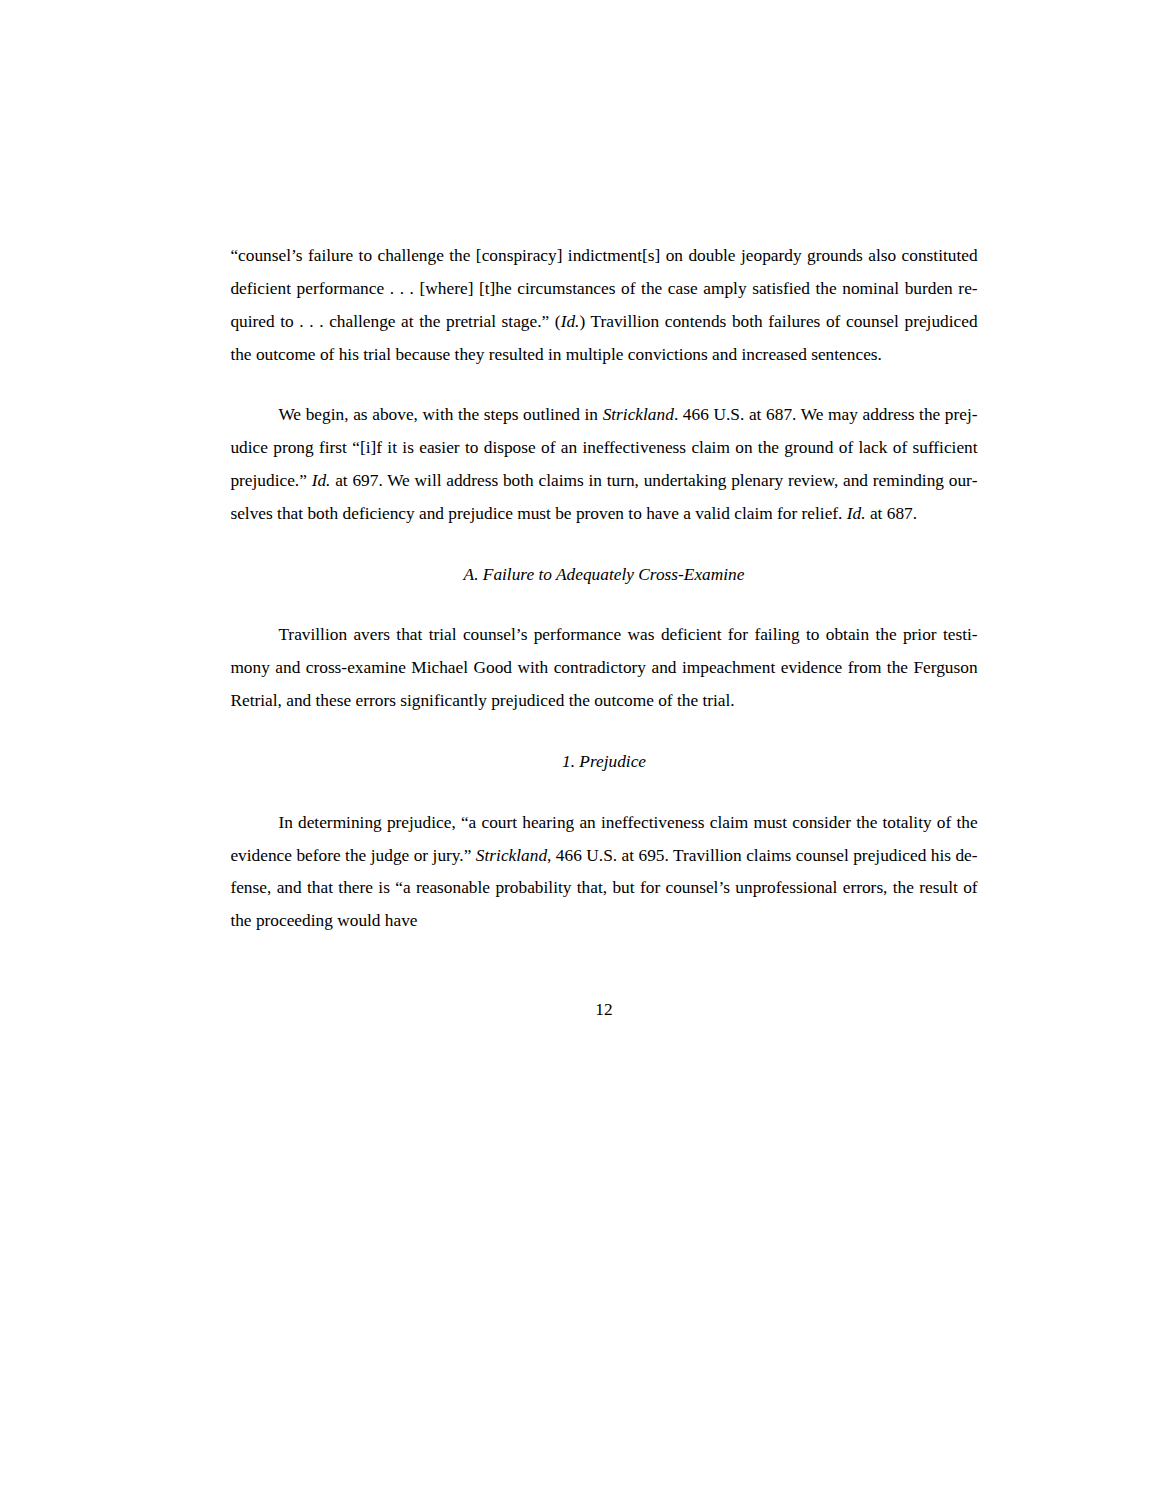“counsel’s failure to challenge the [conspiracy] indictment[s] on double jeopardy grounds also constituted deficient performance . . . [where] [t]he circumstances of the case amply satisfied the nominal burden required to . . . challenge at the pretrial stage.” (Id.) Travillion contends both failures of counsel prejudiced the outcome of his trial because they resulted in multiple convictions and increased sentences.
We begin, as above, with the steps outlined in Strickland. 466 U.S. at 687. We may address the prejudice prong first “[i]f it is easier to dispose of an ineffectiveness claim on the ground of lack of sufficient prejudice.” Id. at 697. We will address both claims in turn, undertaking plenary review, and reminding ourselves that both deficiency and prejudice must be proven to have a valid claim for relief. Id. at 687.
A. Failure to Adequately Cross-Examine
Travillion avers that trial counsel’s performance was deficient for failing to obtain the prior testimony and cross-examine Michael Good with contradictory and impeachment evidence from the Ferguson Retrial, and these errors significantly prejudiced the outcome of the trial.
1. Prejudice
In determining prejudice, “a court hearing an ineffectiveness claim must consider the totality of the evidence before the judge or jury.” Strickland, 466 U.S. at 695. Travillion claims counsel prejudiced his defense, and that there is “a reasonable probability that, but for counsel’s unprofessional errors, the result of the proceeding would have
12